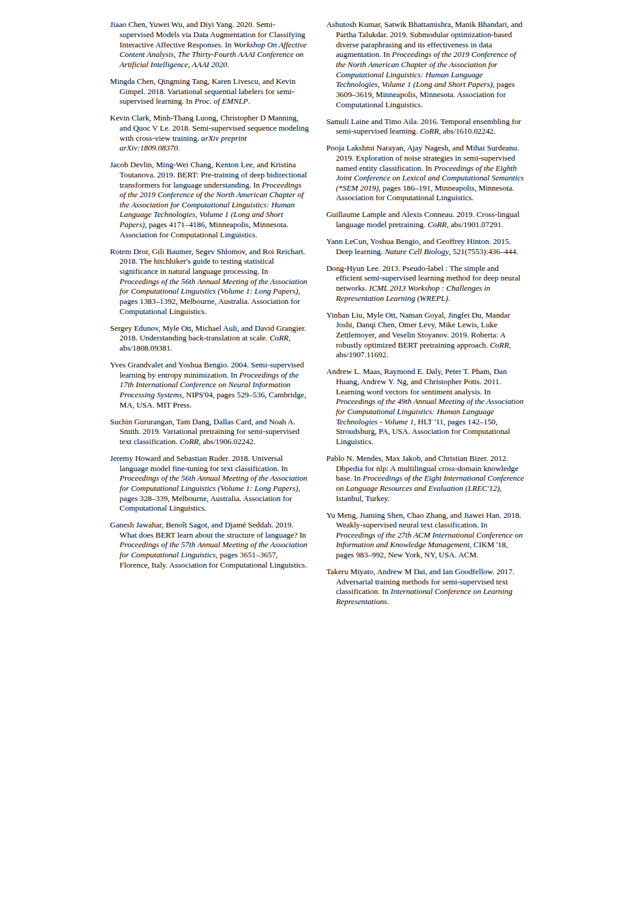Jiaao Chen, Yuwei Wu, and Diyi Yang. 2020. Semi-supervised Models via Data Augmentation for Classifying Interactive Affective Responses. In Workshop On Affective Content Analysis, The Thirty-Fourth AAAI Conference on Artificial Intelligence, AAAI 2020.
Mingda Chen, Qingming Tang, Karen Livescu, and Kevin Gimpel. 2018. Variational sequential labelers for semi-supervised learning. In Proc. of EMNLP.
Kevin Clark, Minh-Thang Luong, Christopher D Manning, and Quoc V Le. 2018. Semi-supervised sequence modeling with cross-view training. arXiv preprint arXiv:1809.08370.
Jacob Devlin, Ming-Wei Chang, Kenton Lee, and Kristina Toutanova. 2019. BERT: Pre-training of deep bidirectional transformers for language understanding. In Proceedings of the 2019 Conference of the North American Chapter of the Association for Computational Linguistics: Human Language Technologies, Volume 1 (Long and Short Papers), pages 4171–4186, Minneapolis, Minnesota. Association for Computational Linguistics.
Rotem Dror, Gili Baumer, Segev Shlomov, and Roi Reichart. 2018. The hitchhiker's guide to testing statistical significance in natural language processing. In Proceedings of the 56th Annual Meeting of the Association for Computational Linguistics (Volume 1: Long Papers), pages 1383–1392, Melbourne, Australia. Association for Computational Linguistics.
Sergey Edunov, Myle Ott, Michael Auli, and David Grangier. 2018. Understanding back-translation at scale. CoRR, abs/1808.09381.
Yves Grandvalet and Yoshua Bengio. 2004. Semi-supervised learning by entropy minimization. In Proceedings of the 17th International Conference on Neural Information Processing Systems, NIPS'04, pages 529–536, Cambridge, MA, USA. MIT Press.
Suchin Gururangan, Tam Dang, Dallas Card, and Noah A. Smith. 2019. Variational pretraining for semi-supervised text classification. CoRR, abs/1906.02242.
Jeremy Howard and Sebastian Ruder. 2018. Universal language model fine-tuning for text classification. In Proceedings of the 56th Annual Meeting of the Association for Computational Linguistics (Volume 1: Long Papers), pages 328–339, Melbourne, Australia. Association for Computational Linguistics.
Ganesh Jawahar, Benoît Sagot, and Djamé Seddah. 2019. What does BERT learn about the structure of language? In Proceedings of the 57th Annual Meeting of the Association for Computational Linguistics, pages 3651–3657, Florence, Italy. Association for Computational Linguistics.
Ashutosh Kumar, Satwik Bhattamishra, Manik Bhandari, and Partha Talukdar. 2019. Submodular optimization-based diverse paraphrasing and its effectiveness in data augmentation. In Proceedings of the 2019 Conference of the North American Chapter of the Association for Computational Linguistics: Human Language Technologies, Volume 1 (Long and Short Papers), pages 3609–3619, Minneapolis, Minnesota. Association for Computational Linguistics.
Samuli Laine and Timo Aila. 2016. Temporal ensembling for semi-supervised learning. CoRR, abs/1610.02242.
Pooja Lakshmi Narayan, Ajay Nagesh, and Mihai Surdeanu. 2019. Exploration of noise strategies in semi-supervised named entity classification. In Proceedings of the Eighth Joint Conference on Lexical and Computational Semantics (*SEM 2019), pages 186–191, Minneapolis, Minnesota. Association for Computational Linguistics.
Guillaume Lample and Alexis Conneau. 2019. Cross-lingual language model pretraining. CoRR, abs/1901.07291.
Yann LeCun, Yoshua Bengio, and Geoffrey Hinton. 2015. Deep learning. Nature Cell Biology, 521(7553):436–444.
Dong-Hyun Lee. 2013. Pseudo-label : The simple and efficient semi-supervised learning method for deep neural networks. ICML 2013 Workshop : Challenges in Representation Learning (WREPL).
Yinhan Liu, Myle Ott, Naman Goyal, Jingfei Du, Mandar Joshi, Danqi Chen, Omer Levy, Mike Lewis, Luke Zettlemoyer, and Veselin Stoyanov. 2019. Roberta: A robustly optimized BERT pretraining approach. CoRR, abs/1907.11692.
Andrew L. Maas, Raymond E. Daly, Peter T. Pham, Dan Huang, Andrew Y. Ng, and Christopher Potts. 2011. Learning word vectors for sentiment analysis. In Proceedings of the 49th Annual Meeting of the Association for Computational Linguistics: Human Language Technologies - Volume 1, HLT '11, pages 142–150, Stroudsburg, PA, USA. Association for Computational Linguistics.
Pablo N. Mendes, Max Jakob, and Christian Bizer. 2012. Dbpedia for nlp: A multilingual cross-domain knowledge base. In Proceedings of the Eight International Conference on Language Resources and Evaluation (LREC'12), Istanbul, Turkey.
Yu Meng, Jiaming Shen, Chao Zhang, and Jiawei Han. 2018. Weakly-supervised neural text classification. In Proceedings of the 27th ACM International Conference on Information and Knowledge Management, CIKM '18, pages 983–992, New York, NY, USA. ACM.
Takeru Miyato, Andrew M Dai, and Ian Goodfellow. 2017. Adversarial training methods for semi-supervised text classification. In International Conference on Learning Representations.